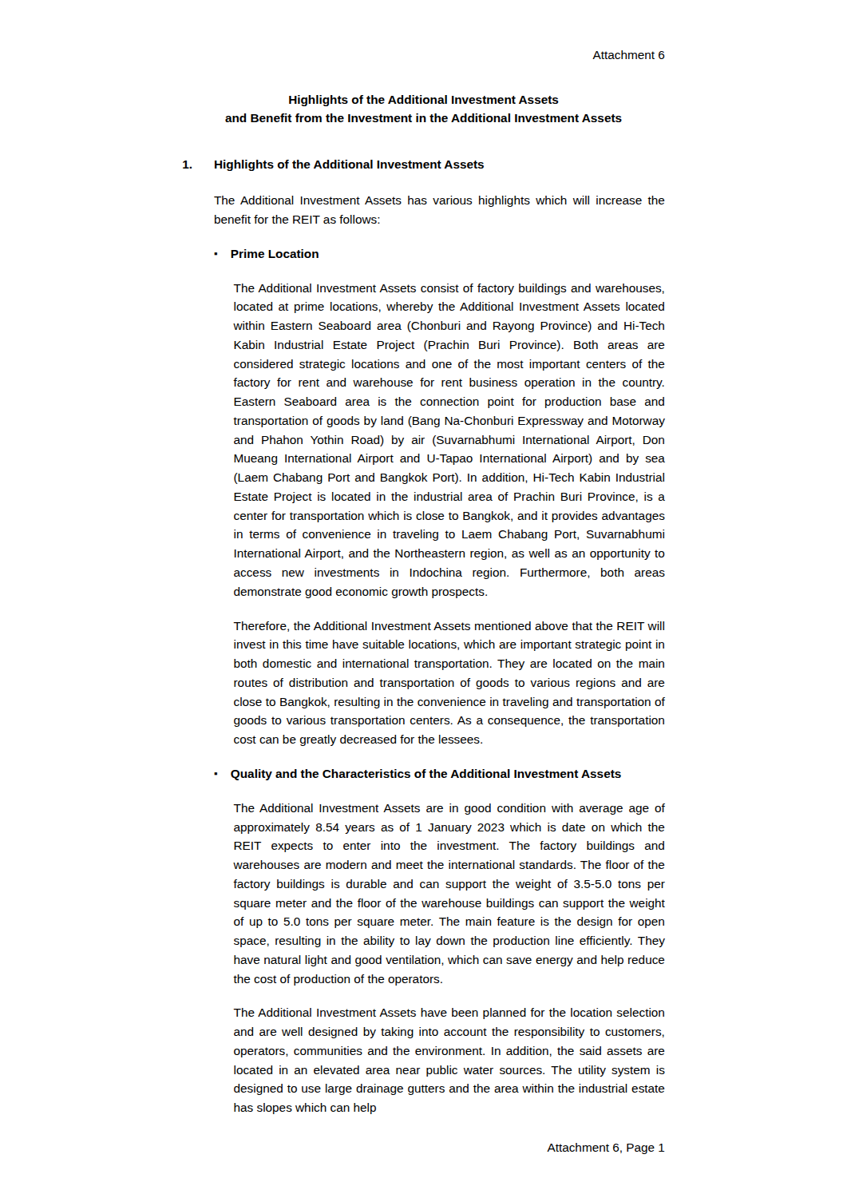Attachment 6
Highlights of the Additional Investment Assets
and Benefit from the Investment in the Additional Investment Assets
1.
Highlights of the Additional Investment Assets
The Additional Investment Assets has various highlights which will increase the benefit for the REIT as follows:
▪ Prime Location
The Additional Investment Assets consist of factory buildings and warehouses, located at prime locations, whereby the Additional Investment Assets located within Eastern Seaboard area (Chonburi and Rayong Province) and Hi-Tech Kabin Industrial Estate Project (Prachin Buri Province). Both areas are considered strategic locations and one of the most important centers of the factory for rent and warehouse for rent business operation in the country. Eastern Seaboard area is the connection point for production base and transportation of goods by land (Bang Na-Chonburi Expressway and Motorway and Phahon Yothin Road) by air (Suvarnabhumi International Airport, Don Mueang International Airport and U-Tapao International Airport) and by sea (Laem Chabang Port and Bangkok Port). In addition, Hi-Tech Kabin Industrial Estate Project is located in the industrial area of Prachin Buri Province, is a center for transportation which is close to Bangkok, and it provides advantages in terms of convenience in traveling to Laem Chabang Port, Suvarnabhumi International Airport, and the Northeastern region, as well as an opportunity to access new investments in Indochina region. Furthermore, both areas demonstrate good economic growth prospects.
Therefore, the Additional Investment Assets mentioned above that the REIT will invest in this time have suitable locations, which are important strategic point in both domestic and international transportation. They are located on the main routes of distribution and transportation of goods to various regions and are close to Bangkok, resulting in the convenience in traveling and transportation of goods to various transportation centers. As a consequence, the transportation cost can be greatly decreased for the lessees.
▪ Quality and the Characteristics of the Additional Investment Assets
The Additional Investment Assets are in good condition with average age of approximately 8.54 years as of 1 January 2023 which is date on which the REIT expects to enter into the investment. The factory buildings and warehouses are modern and meet the international standards. The floor of the factory buildings is durable and can support the weight of 3.5-5.0 tons per square meter and the floor of the warehouse buildings can support the weight of up to 5.0 tons per square meter. The main feature is the design for open space, resulting in the ability to lay down the production line efficiently. They have natural light and good ventilation, which can save energy and help reduce the cost of production of the operators.
The Additional Investment Assets have been planned for the location selection and are well designed by taking into account the responsibility to customers, operators, communities and the environment. In addition, the said assets are located in an elevated area near public water sources. The utility system is designed to use large drainage gutters and the area within the industrial estate has slopes which can help
Attachment 6, Page 1